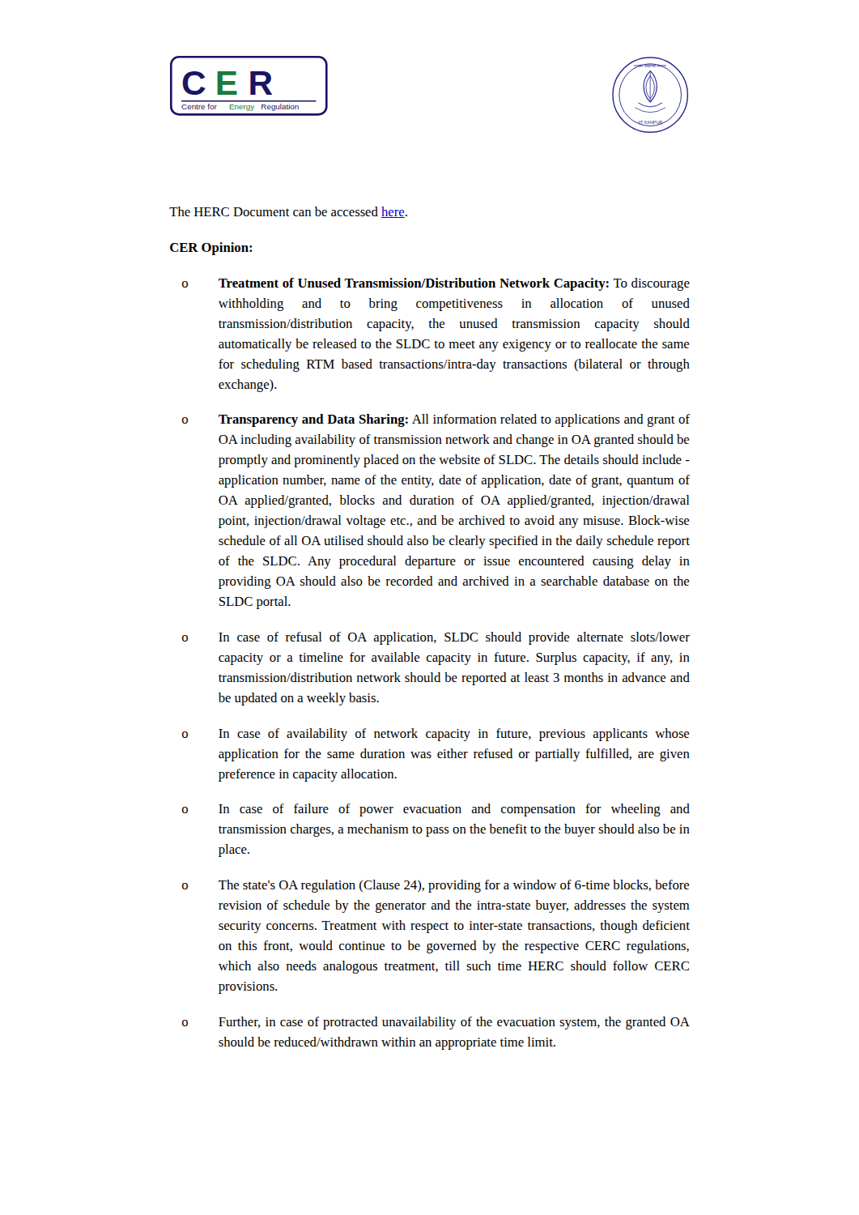C E R Centre for Energy Regulation
IIT KANPUR भारतीय प्रौद्योगिकी संस्थान
The HERC Document can be accessed here.
CER Opinion:
Treatment of Unused Transmission/Distribution Network Capacity: To discourage withholding and to bring competitiveness in allocation of unused transmission/distribution capacity, the unused transmission capacity should automatically be released to the SLDC to meet any exigency or to reallocate the same for scheduling RTM based transactions/intra-day transactions (bilateral or through exchange).
Transparency and Data Sharing: All information related to applications and grant of OA including availability of transmission network and change in OA granted should be promptly and prominently placed on the website of SLDC. The details should include - application number, name of the entity, date of application, date of grant, quantum of OA applied/granted, blocks and duration of OA applied/granted, injection/drawal point, injection/drawal voltage etc., and be archived to avoid any misuse. Block-wise schedule of all OA utilised should also be clearly specified in the daily schedule report of the SLDC. Any procedural departure or issue encountered causing delay in providing OA should also be recorded and archived in a searchable database on the SLDC portal.
In case of refusal of OA application, SLDC should provide alternate slots/lower capacity or a timeline for available capacity in future. Surplus capacity, if any, in transmission/distribution network should be reported at least 3 months in advance and be updated on a weekly basis.
In case of availability of network capacity in future, previous applicants whose application for the same duration was either refused or partially fulfilled, are given preference in capacity allocation.
In case of failure of power evacuation and compensation for wheeling and transmission charges, a mechanism to pass on the benefit to the buyer should also be in place.
The state's OA regulation (Clause 24), providing for a window of 6-time blocks, before revision of schedule by the generator and the intra-state buyer, addresses the system security concerns. Treatment with respect to inter-state transactions, though deficient on this front, would continue to be governed by the respective CERC regulations, which also needs analogous treatment, till such time HERC should follow CERC provisions.
Further, in case of protracted unavailability of the evacuation system, the granted OA should be reduced/withdrawn within an appropriate time limit.